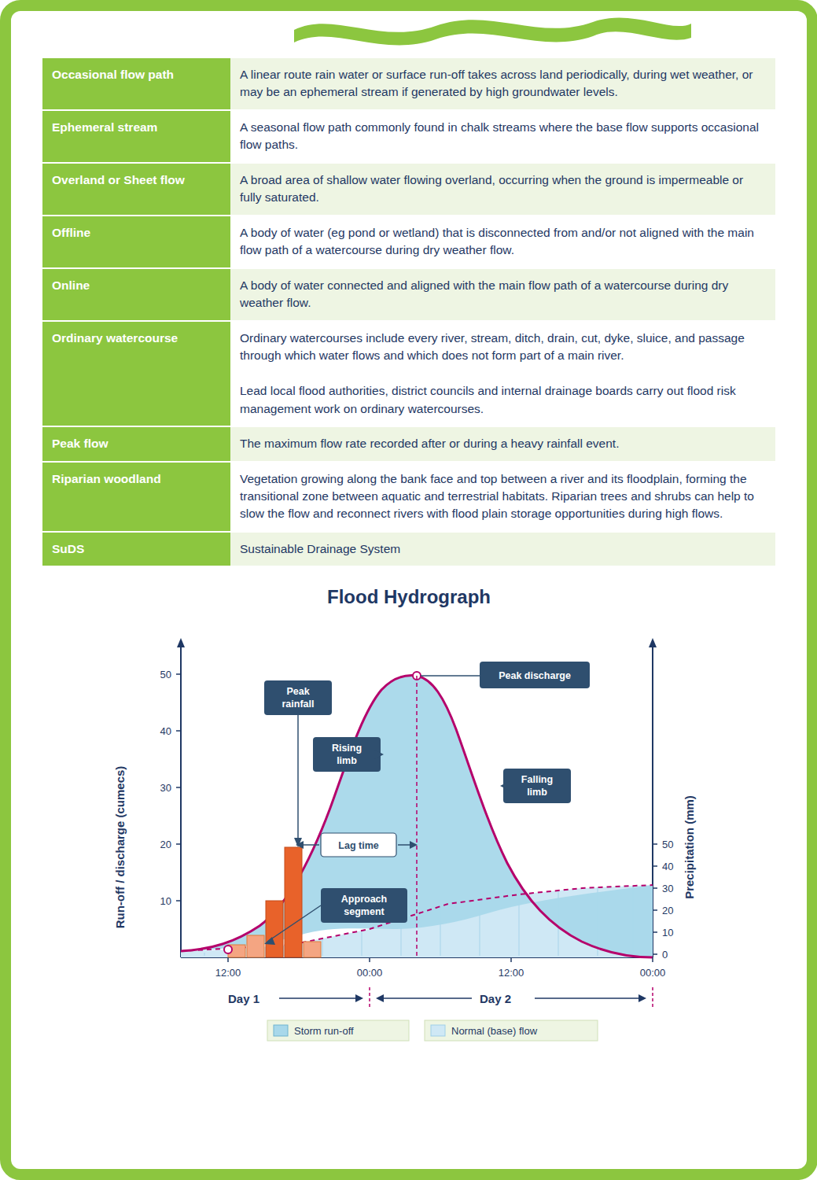| Occasional flow path | A linear route rain water or surface run-off takes across land periodically, during wet weather, or may be an ephemeral stream if generated by high groundwater levels. |
| Ephemeral stream | A seasonal flow path commonly found in chalk streams where the base flow supports occasional flow paths. |
| Overland or Sheet flow | A broad area of shallow water flowing overland, occurring when the ground is impermeable or fully saturated. |
| Offline | A body of water (eg pond or wetland) that is disconnected from and/or not aligned with the main flow path of a watercourse during dry weather flow. |
| Online | A body of water connected and aligned with the main flow path of a watercourse during dry weather flow. |
| Ordinary watercourse | Ordinary watercourses include every river, stream, ditch, drain, cut, dyke, sluice, and passage through which water flows and which does not form part of a main river. Lead local flood authorities, district councils and internal drainage boards carry out flood risk management work on ordinary watercourses. |
| Peak flow | The maximum flow rate recorded after or during a heavy rainfall event. |
| Riparian woodland | Vegetation growing along the bank face and top between a river and its floodplain, forming the transitional zone between aquatic and terrestrial habitats. Riparian trees and shrubs can help to slow the flow and reconnect rivers with flood plain storage opportunities during high flows. |
| SuDS | Sustainable Drainage System |
Flood Hydrograph
Run-off / discharge (cumecs) Precipitation (mm) 50 40 30 20 10 50 40 30 20 10 0 Peak rainfall Rising limb Peak discharge Falling limb Lag time Approach segment 12:00 00:00 12:00 00:00 Day 1 Day 2 Storm run-off Normal (base) flow